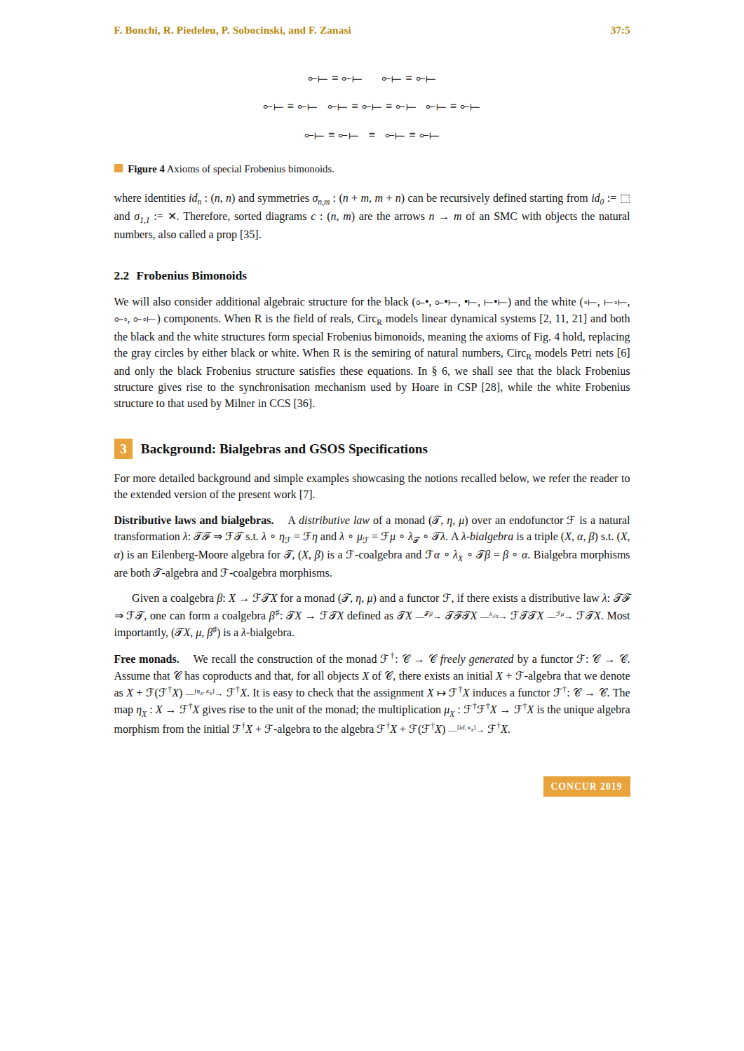F. Bonchi, R. Piedeleu, P. Sobocinski, and F. Zanasi 37:5
⟜⟝ ≡ ⟜⟝ ⟜⟝ ≡ ⟜⟝
⟜⟝ ≡ ⟜⟝ ⟜⟝ ≡ ⟜⟝ ≡ ⟜⟝ ⟜⟝ ≡ ⟜⟝
⟜⟝ ≡ ⟜⟝ ≡ ⟜⟝ ≡ ⟜⟝
Figure 4 Axioms of special Frobenius bimonoids.
where identities idn : (n, n) and symmetries σn,m : (n + m, m + n) can be recursively defined starting from id0 := ⬚ and σ1,1 := ✕. Therefore, sorted diagrams c : (n, m) are the arrows n → m of an SMC with objects the natural numbers, also called a prop [35].
2.2 Frobenius Bimonoids
We will also consider additional algebraic structure for the black (⟜•, ⟜•⟝, •⟝, ⟝•⟝) and the white (∘⟝, ⟝∘⟝, ⟜∘, ⟜∘⟝) components. When R is the field of reals, CircR models linear dynamical systems [2, 11, 21] and both the black and the white structures form special Frobenius bimonoids, meaning the axioms of Fig. 4 hold, replacing the gray circles by either black or white. When R is the semiring of natural numbers, CircR models Petri nets [6] and only the black Frobenius structure satisfies these equations. In § 6, we shall see that the black Frobenius structure gives rise to the synchronisation mechanism used by Hoare in CSP [28], while the white Frobenius structure to that used by Milner in CCS [36].
3 Background: Bialgebras and GSOS Specifications
For more detailed background and simple examples showcasing the notions recalled below, we refer the reader to the extended version of the present work [7].
Distributive laws and bialgebras. A distributive law of a monad (𝒯, η, μ) over an endofunctor ℱ is a natural transformation λ: 𝒯ℱ ⇒ ℱ𝒯 s.t. λ ∘ ηℱ = ℱη and λ ∘ μℱ = ℱμ ∘ λ𝒯 ∘ 𝒯λ. A λ-bialgebra is a triple (X, α, β) s.t. (X, α) is an Eilenberg-Moore algebra for 𝒯, (X, β) is a ℱ-coalgebra and ℱα ∘ λX ∘ 𝒯β = β ∘ α. Bialgebra morphisms are both 𝒯-algebra and ℱ-coalgebra morphisms.
Given a coalgebra β: X → ℱ𝒯 X for a monad (𝒯, η, μ) and a functor ℱ, if there exists a distributive law λ: 𝒯ℱ ⇒ ℱ𝒯, one can form a coalgebra β♯: 𝒯X → ℱ𝒯 X defined as 𝒯X —𝒯β→ 𝒯ℱ𝒯 X —λ𝒯X→ ℱ𝒯𝒯 X —ℱμ→ ℱ𝒯 X. Most importantly, (𝒯X, μ, β♯) is a λ-bialgebra.
Free monads. We recall the construction of the monad ℱ†: 𝒞 → 𝒞 freely generated by a functor ℱ: 𝒞 → 𝒞. Assume that 𝒞 has coproducts and that, for all objects X of 𝒞, there exists an initial X + ℱ-algebra that we denote as X + ℱ(ℱ†X) —[ηX, κX]→ ℱ†X. It is easy to check that the assignment X ↦ ℱ†X induces a functor ℱ†: 𝒞 → 𝒞. The map ηX : X → ℱ†X gives rise to the unit of the monad; the multiplication μX : ℱ†ℱ†X → ℱ†X is the unique algebra morphism from the initial ℱ†X + ℱ-algebra to the algebra ℱ†X + ℱ(ℱ†X) —[id, κX]→ ℱ†X.
CONCUR 2019